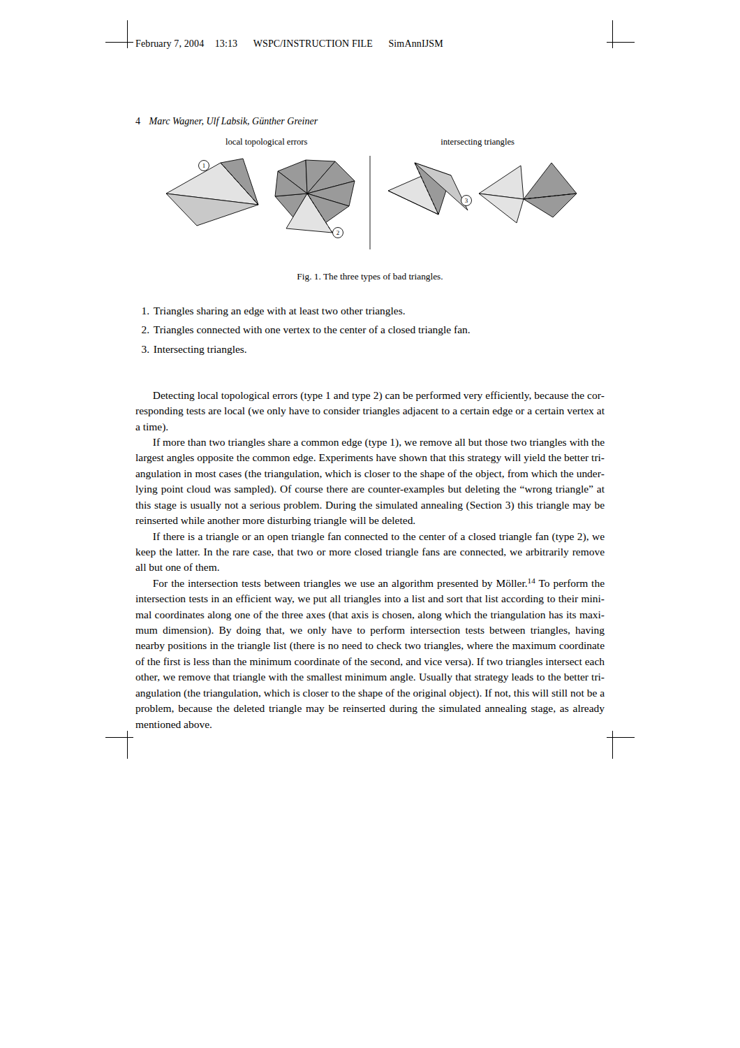February 7, 2004 13:13 WSPC/INSTRUCTION FILE SimAnnIJSM
4 Marc Wagner, Ulf Labsik, Günther Greiner
local topological errors intersecting triangles
1 2 3
Fig. 1. The three types of bad triangles.
Triangles sharing an edge with at least two other triangles.
Triangles connected with one vertex to the center of a closed triangle fan.
Intersecting triangles.
Detecting local topological errors (type 1 and type 2) can be performed very efficiently, because the corresponding tests are local (we only have to consider triangles adjacent to a certain edge or a certain vertex at a time).
If more than two triangles share a common edge (type 1), we remove all but those two triangles with the largest angles opposite the common edge. Experiments have shown that this strategy will yield the better triangulation in most cases (the triangulation, which is closer to the shape of the object, from which the underlying point cloud was sampled). Of course there are counter-examples but deleting the “wrong triangle” at this stage is usually not a serious problem. During the simulated annealing (Section 3) this triangle may be reinserted while another more disturbing triangle will be deleted.
If there is a triangle or an open triangle fan connected to the center of a closed triangle fan (type 2), we keep the latter. In the rare case, that two or more closed triangle fans are connected, we arbitrarily remove all but one of them.
For the intersection tests between triangles we use an algorithm presented by Möller.14 To perform the intersection tests in an efficient way, we put all triangles into a list and sort that list according to their minimal coordinates along one of the three axes (that axis is chosen, along which the triangulation has its maximum dimension). By doing that, we only have to perform intersection tests between triangles, having nearby positions in the triangle list (there is no need to check two triangles, where the maximum coordinate of the first is less than the minimum coordinate of the second, and vice versa). If two triangles intersect each other, we remove that triangle with the smallest minimum angle. Usually that strategy leads to the better triangulation (the triangulation, which is closer to the shape of the original object). If not, this will still not be a problem, because the deleted triangle may be reinserted during the simulated annealing stage, as already mentioned above.